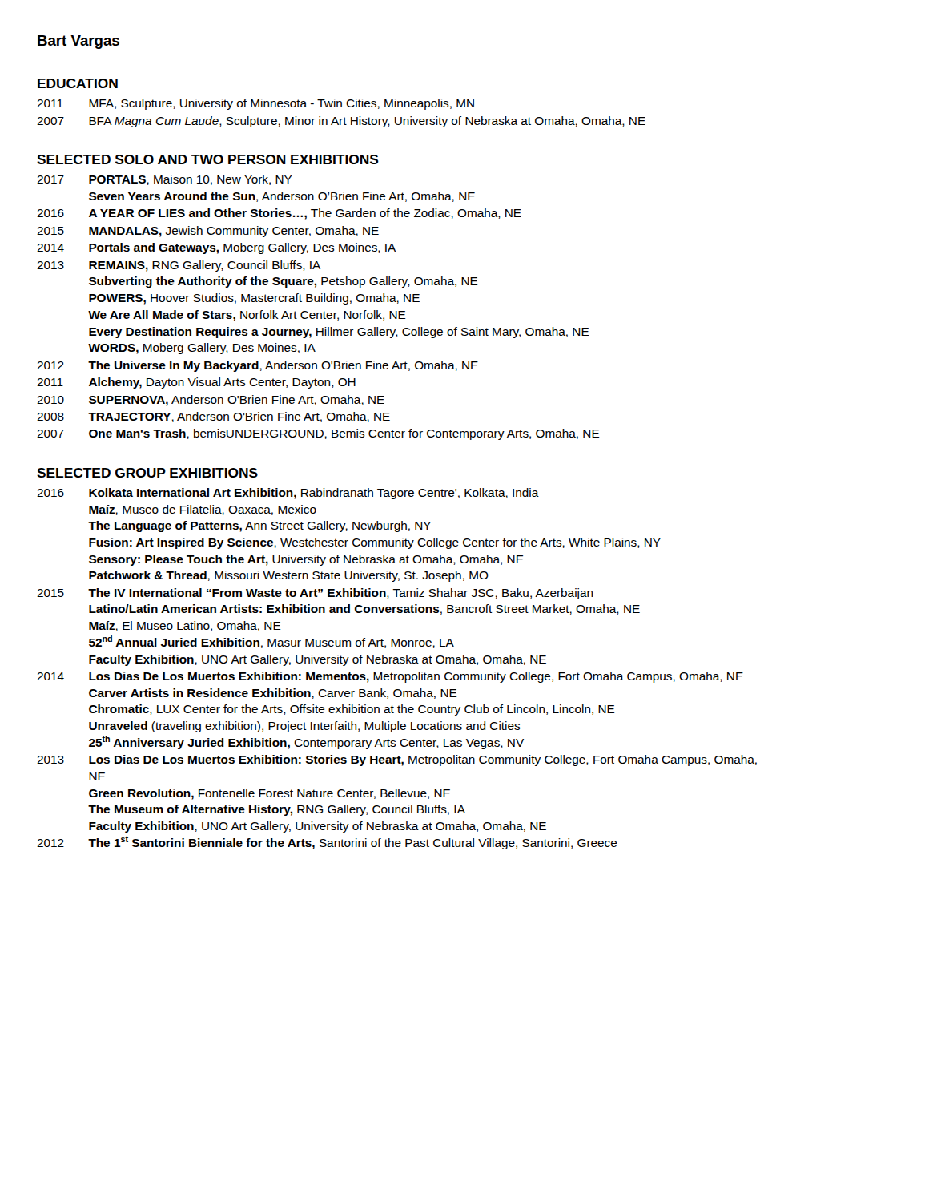Bart Vargas
Education
| 2011 | MFA, Sculpture, University of Minnesota - Twin Cities, Minneapolis, MN |
| 2007 | BFA Magna Cum Laude , Sculpture, Minor in Art History, University of Nebraska at Omaha, Omaha, NE |
Selected Solo and Two Person Exhibitions
| 2017 | PORTALS , Maison 10, New York, NY Seven Years Around the Sun , Anderson O’Brien Fine Art, Omaha, NE |
| 2016 | A YEAR OF LIES and Other Stories…, The Garden of the Zodiac, Omaha, NE |
| 2015 | MANDALAS, Jewish Community Center, Omaha, NE |
| 2014 | Portals and Gateways, Moberg Gallery, Des Moines, IA |
| 2013 | REMAINS, RNG Gallery, Council Bluffs, IA Subverting the Authority of the Square, Petshop Gallery, Omaha, NE POWERS, Hoover Studios, Mastercraft Building, Omaha, NE We Are All Made of Stars, Norfolk Art Center, Norfolk, NE Every Destination Requires a Journey, Hillmer Gallery, College of Saint Mary, Omaha, NE WORDS, Moberg Gallery, Des Moines, IA |
| 2012 | The Universe In My Backyard , Anderson O'Brien Fine Art, Omaha, NE |
| 2011 | Alchemy, Dayton Visual Arts Center, Dayton, OH |
| 2010 | SUPERNOVA, Anderson O'Brien Fine Art, Omaha, NE |
| 2008 | TRAJECTORY , Anderson O'Brien Fine Art, Omaha, NE |
| 2007 | One Man's Trash , bemisUNDERGROUND, Bemis Center for Contemporary Arts, Omaha, NE |
Selected Group Exhibitions
| 2016 | Kolkata International Art Exhibition, Rabindranath Tagore Centre', Kolkata, India Maíz , Museo de Filatelia, Oaxaca, Mexico The Language of Patterns, Ann Street Gallery, Newburgh, NY Fusion: Art Inspired By Science , Westchester Community College Center for the Arts, White Plains, NY Sensory: Please Touch the Art, University of Nebraska at Omaha, Omaha, NE Patchwork & Thread , Missouri Western State University, St. Joseph, MO |
| 2015 | The IV International “From Waste to Art” Exhibition , Tamiz Shahar JSC, Baku, Azerbaijan Latino/Latin American Artists: Exhibition and Conversations , Bancroft Street Market, Omaha, NE Maíz , El Museo Latino, Omaha, NE 52 nd Annual Juried Exhibition , Masur Museum of Art, Monroe, LA Faculty Exhibition , UNO Art Gallery, University of Nebraska at Omaha, Omaha, NE |
| 2014 | Los Dias De Los Muertos Exhibition: Mementos, Metropolitan Community College, Fort Omaha Campus, Omaha, NE Carver Artists in Residence Exhibition , Carver Bank, Omaha, NE Chromatic , LUX Center for the Arts, Offsite exhibition at the Country Club of Lincoln, Lincoln, NE Unraveled (traveling exhibition), Project Interfaith, Multiple Locations and Cities 25 th Anniversary Juried Exhibition, Contemporary Arts Center, Las Vegas, NV |
| 2013 | Los Dias De Los Muertos Exhibition: Stories By Heart, Metropolitan Community College, Fort Omaha Campus, Omaha, NE Green Revolution, Fontenelle Forest Nature Center, Bellevue, NE The Museum of Alternative History, RNG Gallery, Council Bluffs, IA Faculty Exhibition , UNO Art Gallery, University of Nebraska at Omaha, Omaha, NE |
| 2012 | The 1 st Santorini Bienniale for the Arts, Santorini of the Past Cultural Village, Santorini, Greece |